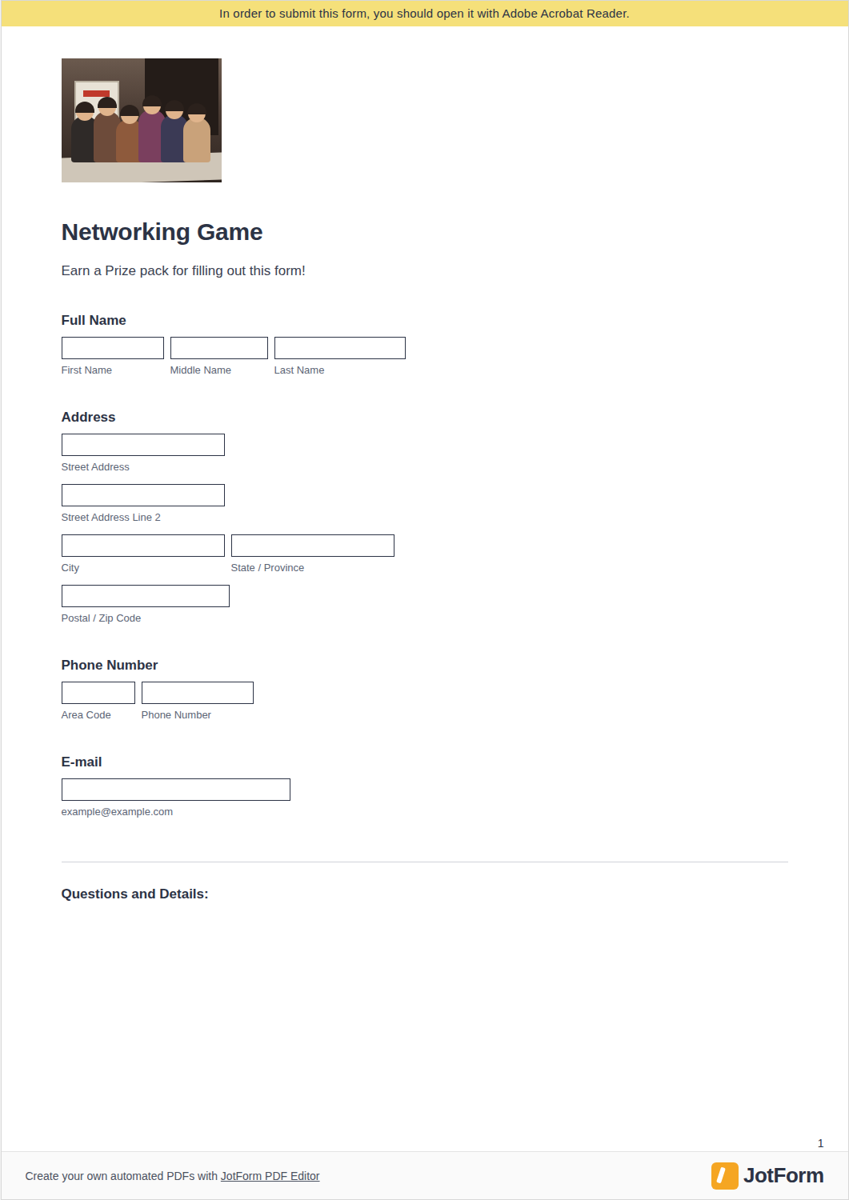In order to submit this form, you should open it with Adobe Acrobat Reader.
Networking Game
Earn a Prize pack for filling out this form!
Full Name
First Name Middle Name Last Name
Address
Street Address
Street Address Line 2
City State / Province
Postal / Zip Code
Phone Number
Area Code Phone Number
E-mail
example@example.com
Questions and Details:
1
Create your own automated PDFs with JotForm PDF Editor
JotForm